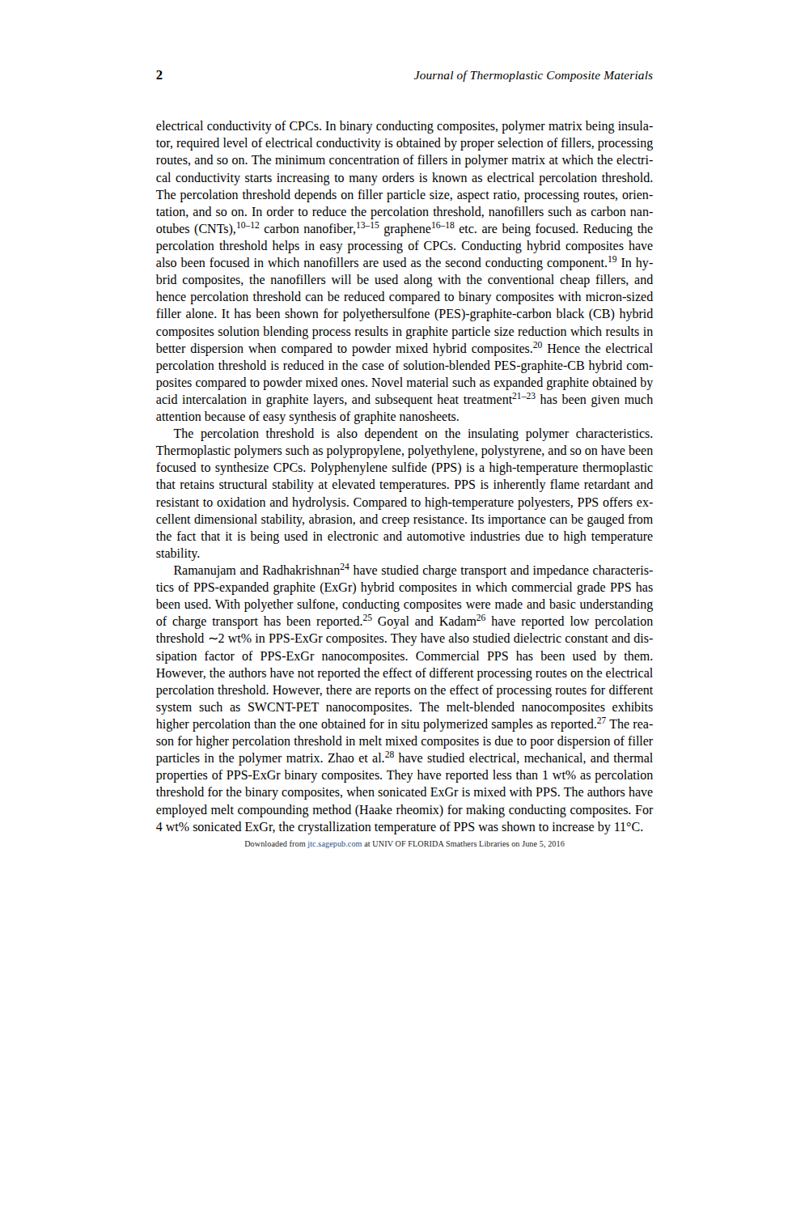2 Journal of Thermoplastic Composite Materials
electrical conductivity of CPCs. In binary conducting composites, polymer matrix being insulator, required level of electrical conductivity is obtained by proper selection of fillers, processing routes, and so on. The minimum concentration of fillers in polymer matrix at which the electrical conductivity starts increasing to many orders is known as electrical percolation threshold. The percolation threshold depends on filler particle size, aspect ratio, processing routes, orientation, and so on. In order to reduce the percolation threshold, nanofillers such as carbon nanotubes (CNTs),10–12 carbon nanofiber,13–15 graphene16–18 etc. are being focused. Reducing the percolation threshold helps in easy processing of CPCs. Conducting hybrid composites have also been focused in which nanofillers are used as the second conducting component.19 In hybrid composites, the nanofillers will be used along with the conventional cheap fillers, and hence percolation threshold can be reduced compared to binary composites with micron-sized filler alone. It has been shown for polyethersulfone (PES)-graphite-carbon black (CB) hybrid composites solution blending process results in graphite particle size reduction which results in better dispersion when compared to powder mixed hybrid composites.20 Hence the electrical percolation threshold is reduced in the case of solution-blended PES-graphite-CB hybrid composites compared to powder mixed ones. Novel material such as expanded graphite obtained by acid intercalation in graphite layers, and subsequent heat treatment21–23 has been given much attention because of easy synthesis of graphite nanosheets.
The percolation threshold is also dependent on the insulating polymer characteristics. Thermoplastic polymers such as polypropylene, polyethylene, polystyrene, and so on have been focused to synthesize CPCs. Polyphenylene sulfide (PPS) is a high-temperature thermoplastic that retains structural stability at elevated temperatures. PPS is inherently flame retardant and resistant to oxidation and hydrolysis. Compared to high-temperature polyesters, PPS offers excellent dimensional stability, abrasion, and creep resistance. Its importance can be gauged from the fact that it is being used in electronic and automotive industries due to high temperature stability.
Ramanujam and Radhakrishnan24 have studied charge transport and impedance characteristics of PPS-expanded graphite (ExGr) hybrid composites in which commercial grade PPS has been used. With polyether sulfone, conducting composites were made and basic understanding of charge transport has been reported.25 Goyal and Kadam26 have reported low percolation threshold ∼2 wt% in PPS-ExGr composites. They have also studied dielectric constant and dissipation factor of PPS-ExGr nanocomposites. Commercial PPS has been used by them. However, the authors have not reported the effect of different processing routes on the electrical percolation threshold. However, there are reports on the effect of processing routes for different system such as SWCNT-PET nanocomposites. The melt-blended nanocomposites exhibits higher percolation than the one obtained for in situ polymerized samples as reported.27 The reason for higher percolation threshold in melt mixed composites is due to poor dispersion of filler particles in the polymer matrix. Zhao et al.28 have studied electrical, mechanical, and thermal properties of PPS-ExGr binary composites. They have reported less than 1 wt% as percolation threshold for the binary composites, when sonicated ExGr is mixed with PPS. The authors have employed melt compounding method (Haake rheomix) for making conducting composites. For 4 wt% sonicated ExGr, the crystallization temperature of PPS was shown to increase by 11°C.
Downloaded from jtc.sagepub.com at UNIV OF FLORIDA Smathers Libraries on June 5, 2016